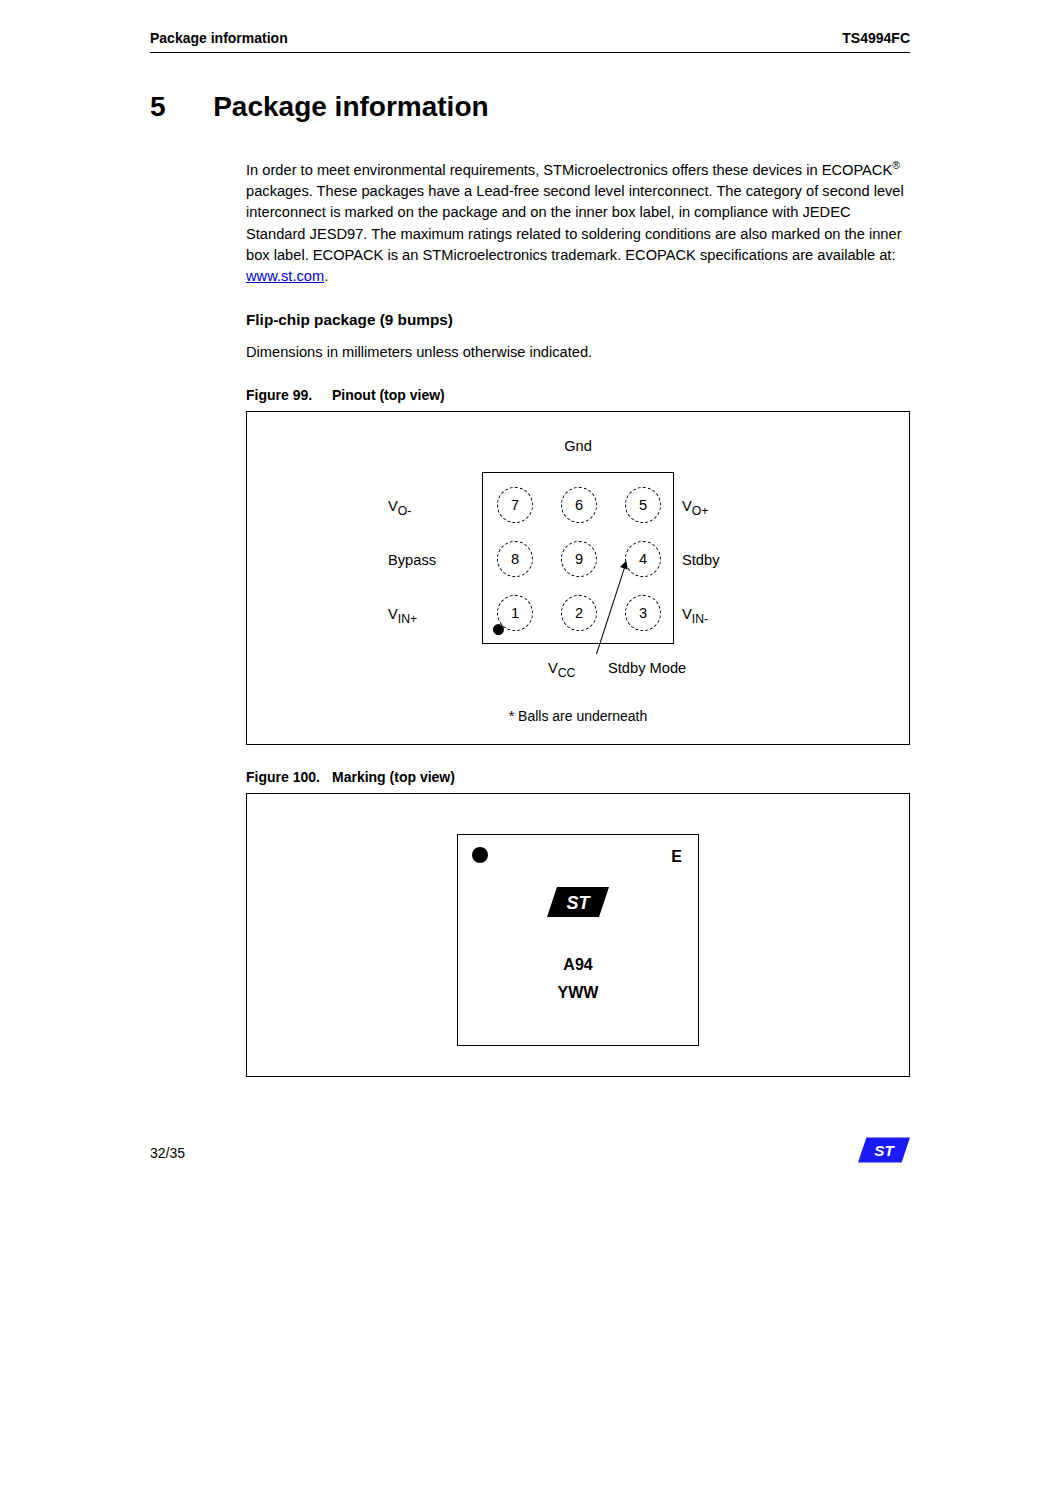Package information TS4994FC
5 Package information
In order to meet environmental requirements, STMicroelectronics offers these devices in ECOPACK® packages. These packages have a Lead-free second level interconnect. The category of second level interconnect is marked on the package and on the inner box label, in compliance with JEDEC Standard JESD97. The maximum ratings related to soldering conditions are also marked on the inner box label. ECOPACK is an STMicroelectronics trademark. ECOPACK specifications are available at: www.st.com.
Flip-chip package (9 bumps)
Dimensions in millimeters unless otherwise indicated.
Figure 99. Pinout (top view)
Gnd
7
6
5
8
9
4
1
2
3
VO-
VO+
Bypass
Stdby
VIN+
VIN-
VCC
Stdby Mode
* Balls are underneath
Figure 100. Marking (top view)
E
ST
A94
YWW
32/35 ST